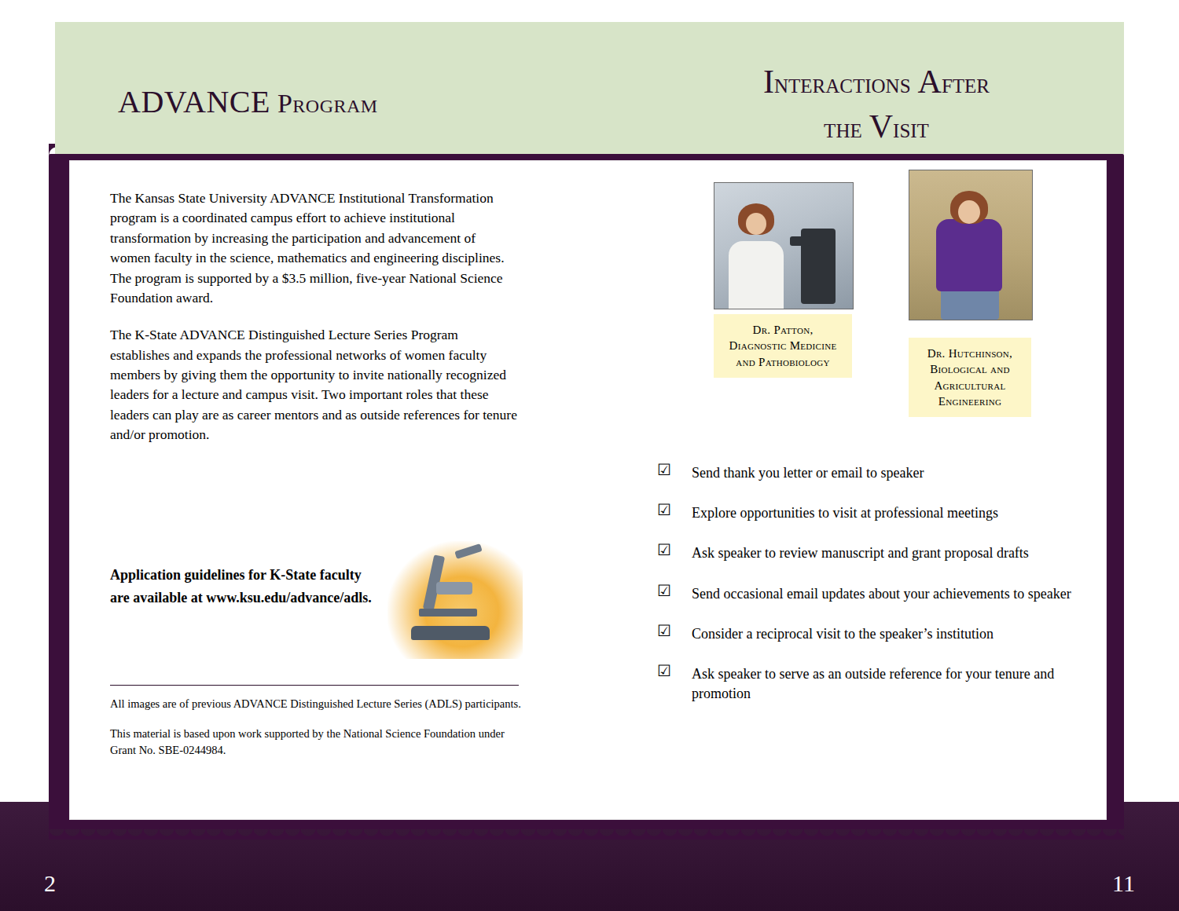ADVANCE Program
Interactions After
the Visit
The Kansas State University ADVANCE Institutional Transformation program is a coordinated campus effort to achieve institutional transformation by increasing the participation and advancement of women faculty in the science, mathematics and engineering disciplines. The program is supported by a $3.5 million, five-year National Science Foundation award.
The K-State ADVANCE Distinguished Lecture Series Program establishes and expands the professional networks of women faculty members by giving them the opportunity to invite nationally recognized leaders for a lecture and campus visit. Two important roles that these leaders can play are as career mentors and as outside references for tenure and/or promotion.
Application guidelines for K-State faculty are available at www.ksu.edu/advance/adls.
All images are of previous ADVANCE Distinguished Lecture Series (ADLS) participants.
This material is based upon work supported by the National Science Foundation under Grant No. SBE-0244984.
Dr. Patton,
Diagnostic Medicine and Pathobiology
Dr. Hutchinson,
Biological and Agricultural Engineering
Send thank you letter or email to speaker
Explore opportunities to visit at professional meetings
Ask speaker to review manuscript and grant proposal drafts
Send occasional email updates about your achievements to speaker
Consider a reciprocal visit to the speaker’s institution
Ask speaker to serve as an outside reference for your tenure and promotion
2
11